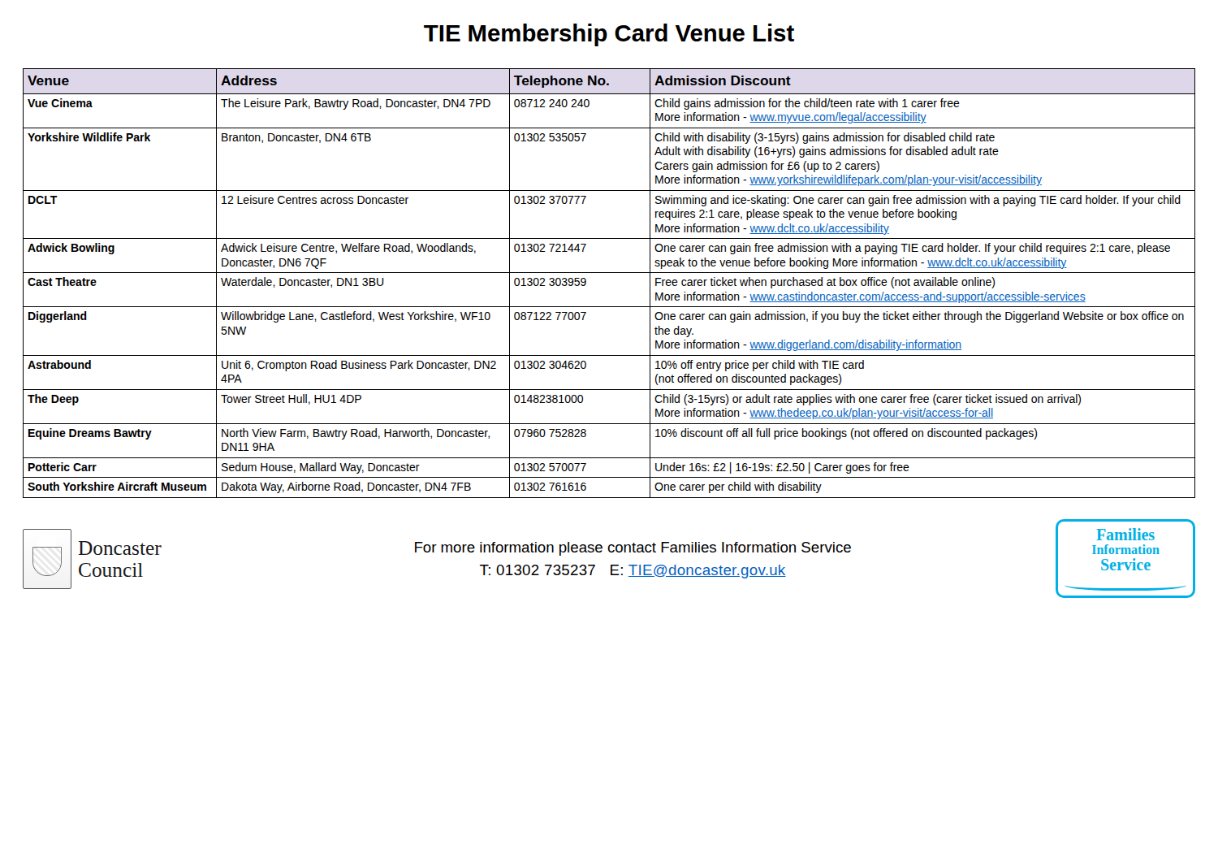TIE Membership Card Venue List
| Venue | Address | Telephone No. | Admission Discount |
| --- | --- | --- | --- |
| Vue Cinema | The Leisure Park, Bawtry Road, Doncaster, DN4 7PD | 08712 240 240 | Child gains admission for the child/teen rate with 1 carer free More information - www.myvue.com/legal/accessibility |
| Yorkshire Wildlife Park | Branton, Doncaster, DN4 6TB | 01302 535057 | Child with disability (3-15yrs) gains admission for disabled child rate Adult with disability (16+yrs) gains admissions for disabled adult rate Carers gain admission for £6 (up to 2 carers) More information - www.yorkshirewildlifepark.com/plan-your-visit/accessibility |
| DCLT | 12 Leisure Centres across Doncaster | 01302 370777 | Swimming and ice-skating: One carer can gain free admission with a paying TIE card holder. If your child requires 2:1 care, please speak to the venue before booking More information - www.dclt.co.uk/accessibility |
| Adwick Bowling | Adwick Leisure Centre, Welfare Road, Woodlands, Doncaster, DN6 7QF | 01302 721447 | One carer can gain free admission with a paying TIE card holder. If your child requires 2:1 care, please speak to the venue before booking More information - www.dclt.co.uk/accessibility |
| Cast Theatre | Waterdale, Doncaster, DN1 3BU | 01302 303959 | Free carer ticket when purchased at box office (not available online) More information - www.castindoncaster.com/access-and-support/accessible-services |
| Diggerland | Willowbridge Lane, Castleford, West Yorkshire, WF10 5NW | 087122 77007 | One carer can gain admission, if you buy the ticket either through the Diggerland Website or box office on the day. More information - www.diggerland.com/disability-information |
| Astrabound | Unit 6, Crompton Road Business Park Doncaster, DN2 4PA | 01302 304620 | 10% off entry price per child with TIE card (not offered on discounted packages) |
| The Deep | Tower Street Hull, HU1 4DP | 01482381000 | Child (3-15yrs) or adult rate applies with one carer free (carer ticket issued on arrival) More information - www.thedeep.co.uk/plan-your-visit/access-for-all |
| Equine Dreams Bawtry | North View Farm, Bawtry Road, Harworth, Doncaster, DN11 9HA | 07960 752828 | 10% discount off all full price bookings (not offered on discounted packages) |
| Potteric Carr | Sedum House, Mallard Way, Doncaster | 01302 570077 | Under 16s: £2 / 16-19s: £2.50 / Carer goes for free |
| South Yorkshire Aircraft Museum | Dakota Way, Airborne Road, Doncaster, DN4 7FB | 01302 761616 | One carer per child with disability |
Doncaster
Council
For more information please contact Families Information Service
T: 01302 735237 E: TIE@doncaster.gov.uk
Families
Information
Service